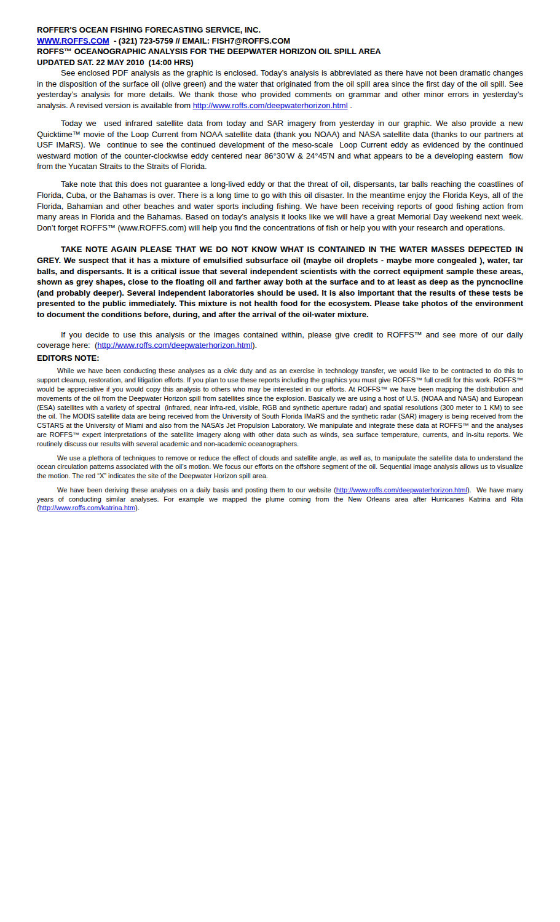ROFFER'S OCEAN FISHING FORECASTING SERVICE, INC.
WWW.ROFFS.COM - (321) 723-5759 // EMAIL: FISH7@ROFFS.COM
ROFFS™ Oceanographic Analysis for the Deepwater Horizon Oil Spill Area
Updated Sat. 22 May 2010 (14:00 HRS)
See enclosed PDF analysis as the graphic is enclosed. Today’s analysis is abbreviated as there have not been dramatic changes in the disposition of the surface oil (olive green) and the water that originated from the oil spill area since the first day of the oil spill. See yesterday’s analysis for more details. We thank those who provided comments on grammar and other minor errors in yesterday’s analysis. A revised version is available from http://www.roffs.com/deepwaterhorizon.html .
Today we used infrared satellite data from today and SAR imagery from yesterday in our graphic. We also provide a new Quicktime™ movie of the Loop Current from NOAA satellite data (thank you NOAA) and NASA satellite data (thanks to our partners at USF IMaRS). We continue to see the continued development of the meso-scale Loop Current eddy as evidenced by the continued westward motion of the counter-clockwise eddy centered near 86°30’W & 24°45’N and what appears to be a developing eastern flow from the Yucatan Straits to the Straits of Florida.
Take note that this does not guarantee a long-lived eddy or that the threat of oil, dispersants, tar balls reaching the coastlines of Florida, Cuba, or the Bahamas is over. There is a long time to go with this oil disaster. In the meantime enjoy the Florida Keys, all of the Florida, Bahamian and other beaches and water sports including fishing. We have been receiving reports of good fishing action from many areas in Florida and the Bahamas. Based on today’s analysis it looks like we will have a great Memorial Day weekend next week. Don’t forget ROFFS™ (www.ROFFS.com) will help you find the concentrations of fish or help you with your research and operations.
TAKE NOTE AGAIN PLEASE THAT WE DO NOT KNOW WHAT IS CONTAINED IN THE WATER MASSES DEPECTED IN GREY. We suspect that it has a mixture of emulsified subsurface oil (maybe oil droplets - maybe more congealed ), water, tar balls, and dispersants. It is a critical issue that several independent scientists with the correct equipment sample these areas, shown as grey shapes, close to the floating oil and farther away both at the surface and to at least as deep as the pyncnocline (and probably deeper). Several independent laboratories should be used. It is also important that the results of these tests be presented to the public immediately. This mixture is not health food for the ecosystem. Please take photos of the environment to document the conditions before, during, and after the arrival of the oil-water mixture.
If you decide to use this analysis or the images contained within, please give credit to ROFFS™ and see more of our daily coverage here: (http://www.roffs.com/deepwaterhorizon.html).
Editors Note:
While we have been conducting these analyses as a civic duty and as an exercise in technology transfer, we would like to be contracted to do this to support cleanup, restoration, and litigation efforts. If you plan to use these reports including the graphics you must give ROFFS™ full credit for this work. ROFFS™ would be appreciative if you would copy this analysis to others who may be interested in our efforts. At ROFFS™ we have been mapping the distribution and movements of the oil from the Deepwater Horizon spill from satellites since the explosion. Basically we are using a host of U.S. (NOAA and NASA) and European (ESA) satellites with a variety of spectral (infrared, near infra-red, visible, RGB and synthetic aperture radar) and spatial resolutions (300 meter to 1 KM) to see the oil. The MODIS satellite data are being received from the University of South Florida IMaRS and the synthetic radar (SAR) imagery is being received from the CSTARS at the University of Miami and also from the NASA’s Jet Propulsion Laboratory. We manipulate and integrate these data at ROFFS™ and the analyses are ROFFS™ expert interpretations of the satellite imagery along with other data such as winds, sea surface temperature, currents, and in-situ reports. We routinely discuss our results with several academic and non-academic oceanographers.
We use a plethora of techniques to remove or reduce the effect of clouds and satellite angle, as well as, to manipulate the satellite data to understand the ocean circulation patterns associated with the oil’s motion. We focus our efforts on the offshore segment of the oil. Sequential image analysis allows us to visualize the motion. The red “X” indicates the site of the Deepwater Horizon spill area.
We have been deriving these analyses on a daily basis and posting them to our website (http://www.roffs.com/deepwaterhorizon.html). We have many years of conducting similar analyses. For example we mapped the plume coming from the New Orleans area after Hurricanes Katrina and Rita (http://www.roffs.com/katrina.htm).